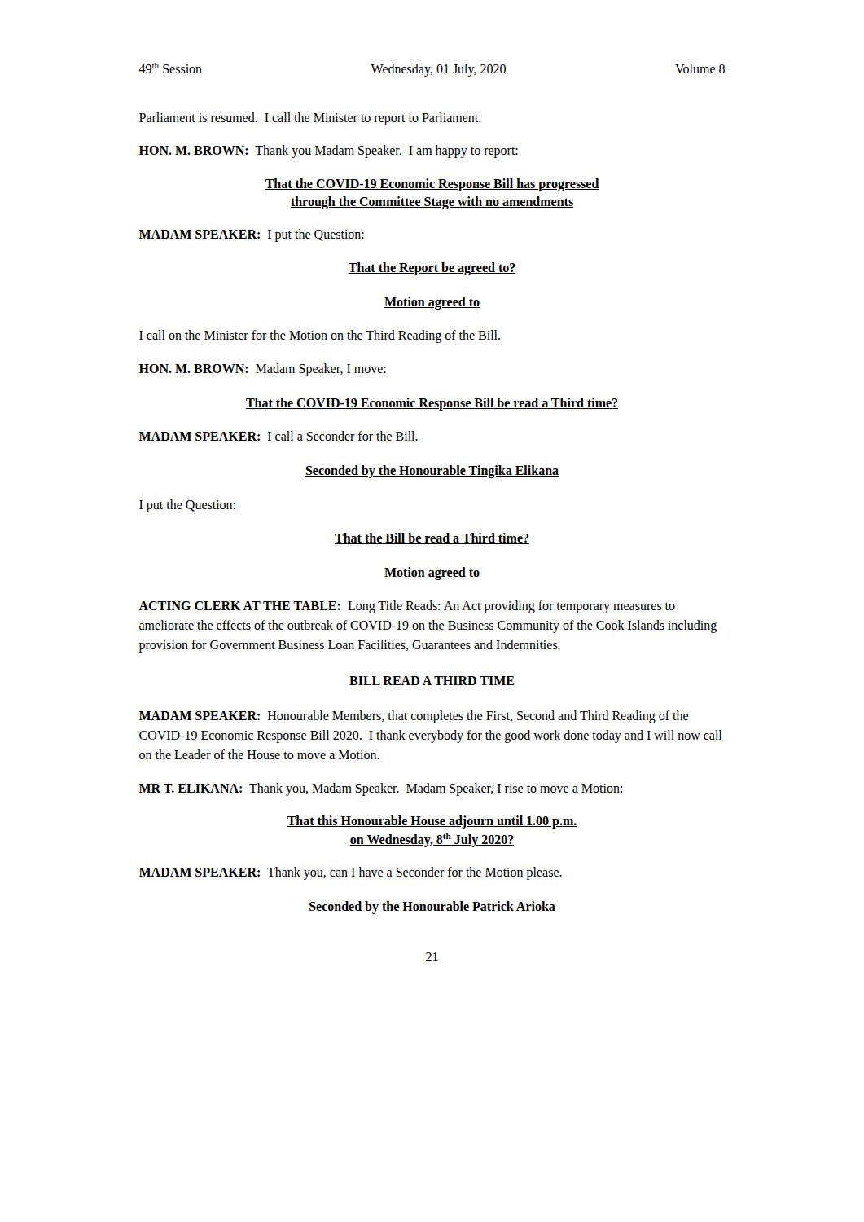49th Session
Wednesday, 01 July, 2020
Volume 8
Parliament is resumed. I call the Minister to report to Parliament.
HON. M. BROWN: Thank you Madam Speaker. I am happy to report:
That the COVID-19 Economic Response Bill has progressed through the Committee Stage with no amendments
MADAM SPEAKER: I put the Question:
That the Report be agreed to?
Motion agreed to
I call on the Minister for the Motion on the Third Reading of the Bill.
HON. M. BROWN: Madam Speaker, I move:
That the COVID-19 Economic Response Bill be read a Third time?
MADAM SPEAKER: I call a Seconder for the Bill.
Seconded by the Honourable Tingika Elikana
I put the Question:
That the Bill be read a Third time?
Motion agreed to
ACTING CLERK AT THE TABLE: Long Title Reads: An Act providing for temporary measures to ameliorate the effects of the outbreak of COVID-19 on the Business Community of the Cook Islands including provision for Government Business Loan Facilities, Guarantees and Indemnities.
BILL READ A THIRD TIME
MADAM SPEAKER: Honourable Members, that completes the First, Second and Third Reading of the COVID-19 Economic Response Bill 2020. I thank everybody for the good work done today and I will now call on the Leader of the House to move a Motion.
MR T. ELIKANA: Thank you, Madam Speaker. Madam Speaker, I rise to move a Motion:
That this Honourable House adjourn until 1.00 p.m. on Wednesday, 8th July 2020?
MADAM SPEAKER: Thank you, can I have a Seconder for the Motion please.
Seconded by the Honourable Patrick Arioka
21